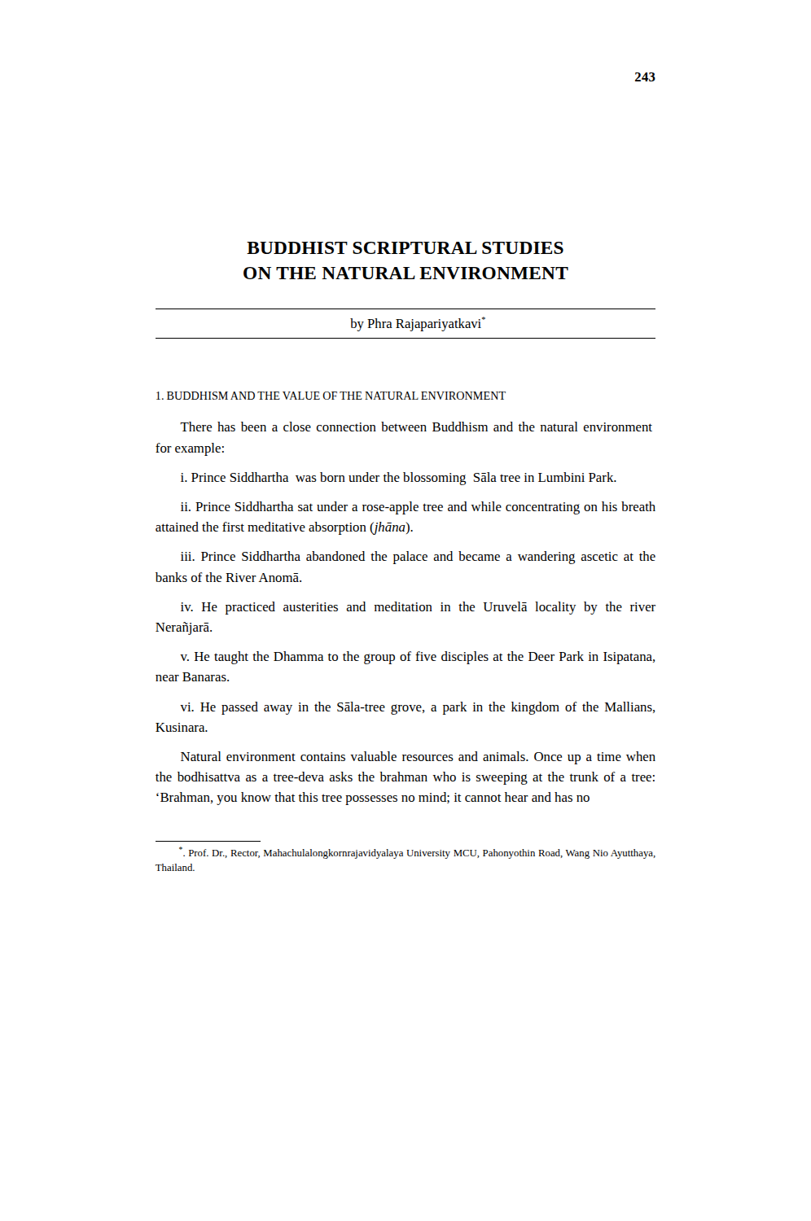243
Buddhist Scriptural Studies
on the Natural Environment
by Phra Rajapariyatkavi*
1. Buddhism and the value of the natural environment
There has been a close connection between Buddhism and the natural environment for example:
i. Prince Siddhartha was born under the blossoming Sāla tree in Lumbini Park.
ii. Prince Siddhartha sat under a rose-apple tree and while concentrating on his breath attained the first meditative absorption (jhāna).
iii. Prince Siddhartha abandoned the palace and became a wandering ascetic at the banks of the River Anomā.
iv. He practiced austerities and meditation in the Uruvelā locality by the river Nerañjarā.
v. He taught the Dhamma to the group of five disciples at the Deer Park in Isipatana, near Banaras.
vi. He passed away in the Sāla-tree grove, a park in the kingdom of the Mallians, Kusinara.
Natural environment contains valuable resources and animals. Once up a time when the bodhisattva as a tree-deva asks the brahman who is sweeping at the trunk of a tree: ‘Brahman, you know that this tree possesses no mind; it cannot hear and has no
*. Prof. Dr., Rector, Mahachulalongkornrajavidyalaya University MCU, Pahonyothin Road, Wang Nio Ayutthaya, Thailand.